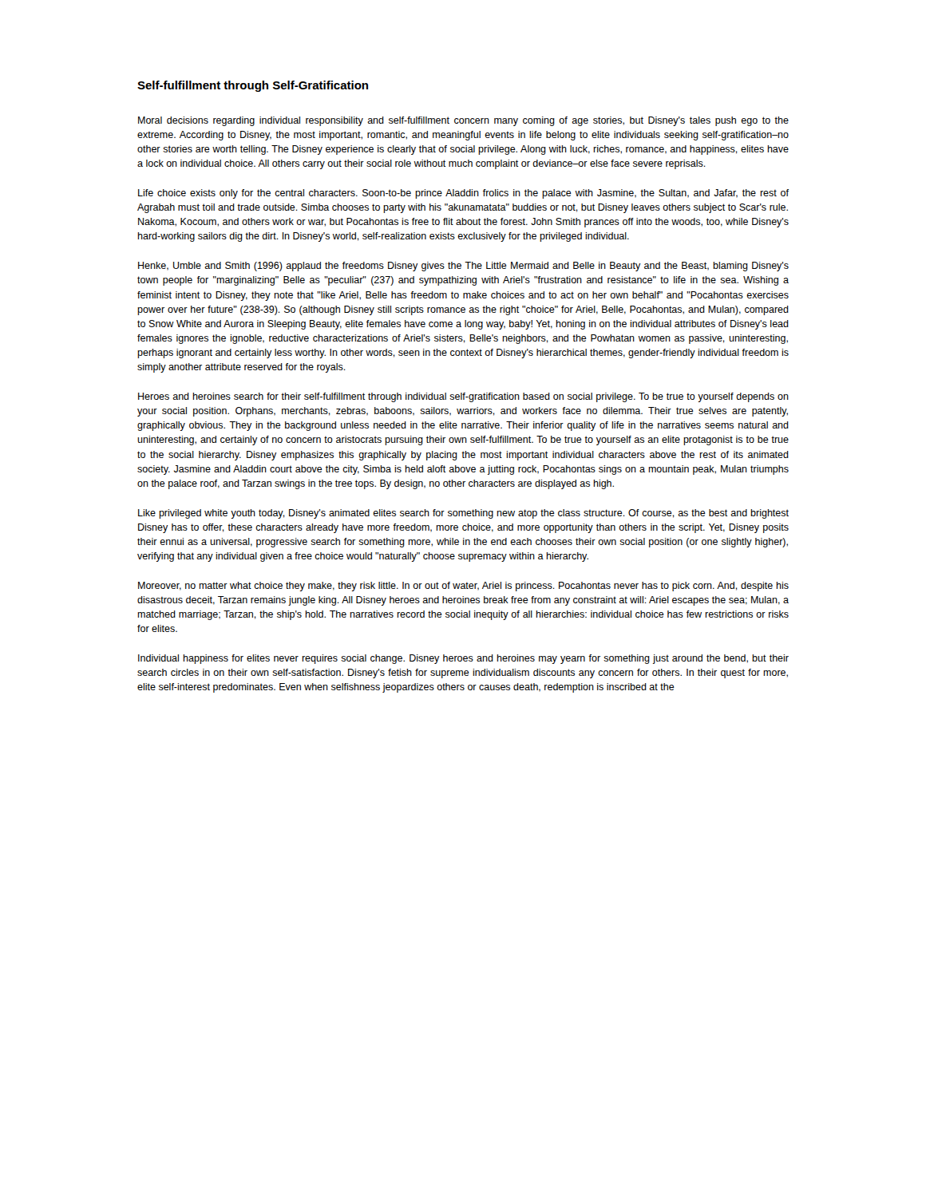Self-fulfillment through Self-Gratification
Moral decisions regarding individual responsibility and self-fulfillment concern many coming of age stories, but Disney's tales push ego to the extreme. According to Disney, the most important, romantic, and meaningful events in life belong to elite individuals seeking self-gratification–no other stories are worth telling. The Disney experience is clearly that of social privilege. Along with luck, riches, romance, and happiness, elites have a lock on individual choice. All others carry out their social role without much complaint or deviance–or else face severe reprisals.
Life choice exists only for the central characters. Soon-to-be prince Aladdin frolics in the palace with Jasmine, the Sultan, and Jafar, the rest of Agrabah must toil and trade outside. Simba chooses to party with his "akunamatata" buddies or not, but Disney leaves others subject to Scar's rule. Nakoma, Kocoum, and others work or war, but Pocahontas is free to flit about the forest. John Smith prances off into the woods, too, while Disney's hard-working sailors dig the dirt. In Disney's world, self-realization exists exclusively for the privileged individual.
Henke, Umble and Smith (1996) applaud the freedoms Disney gives the The Little Mermaid and Belle in Beauty and the Beast, blaming Disney's town people for "marginalizing" Belle as "peculiar" (237) and sympathizing with Ariel's "frustration and resistance" to life in the sea. Wishing a feminist intent to Disney, they note that "like Ariel, Belle has freedom to make choices and to act on her own behalf" and "Pocahontas exercises power over her future" (238-39). So (although Disney still scripts romance as the right "choice" for Ariel, Belle, Pocahontas, and Mulan), compared to Snow White and Aurora in Sleeping Beauty, elite females have come a long way, baby! Yet, honing in on the individual attributes of Disney's lead females ignores the ignoble, reductive characterizations of Ariel's sisters, Belle's neighbors, and the Powhatan women as passive, uninteresting, perhaps ignorant and certainly less worthy. In other words, seen in the context of Disney's hierarchical themes, gender-friendly individual freedom is simply another attribute reserved for the royals.
Heroes and heroines search for their self-fulfillment through individual self-gratification based on social privilege. To be true to yourself depends on your social position. Orphans, merchants, zebras, baboons, sailors, warriors, and workers face no dilemma. Their true selves are patently, graphically obvious. They in the background unless needed in the elite narrative. Their inferior quality of life in the narratives seems natural and uninteresting, and certainly of no concern to aristocrats pursuing their own self-fulfillment. To be true to yourself as an elite protagonist is to be true to the social hierarchy. Disney emphasizes this graphically by placing the most important individual characters above the rest of its animated society. Jasmine and Aladdin court above the city, Simba is held aloft above a jutting rock, Pocahontas sings on a mountain peak, Mulan triumphs on the palace roof, and Tarzan swings in the tree tops. By design, no other characters are displayed as high.
Like privileged white youth today, Disney's animated elites search for something new atop the class structure. Of course, as the best and brightest Disney has to offer, these characters already have more freedom, more choice, and more opportunity than others in the script. Yet, Disney posits their ennui as a universal, progressive search for something more, while in the end each chooses their own social position (or one slightly higher), verifying that any individual given a free choice would "naturally" choose supremacy within a hierarchy.
Moreover, no matter what choice they make, they risk little. In or out of water, Ariel is princess. Pocahontas never has to pick corn. And, despite his disastrous deceit, Tarzan remains jungle king. All Disney heroes and heroines break free from any constraint at will: Ariel escapes the sea; Mulan, a matched marriage; Tarzan, the ship's hold. The narratives record the social inequity of all hierarchies: individual choice has few restrictions or risks for elites.
Individual happiness for elites never requires social change. Disney heroes and heroines may yearn for something just around the bend, but their search circles in on their own self-satisfaction. Disney's fetish for supreme individualism discounts any concern for others. In their quest for more, elite self-interest predominates. Even when selfishness jeopardizes others or causes death, redemption is inscribed at the